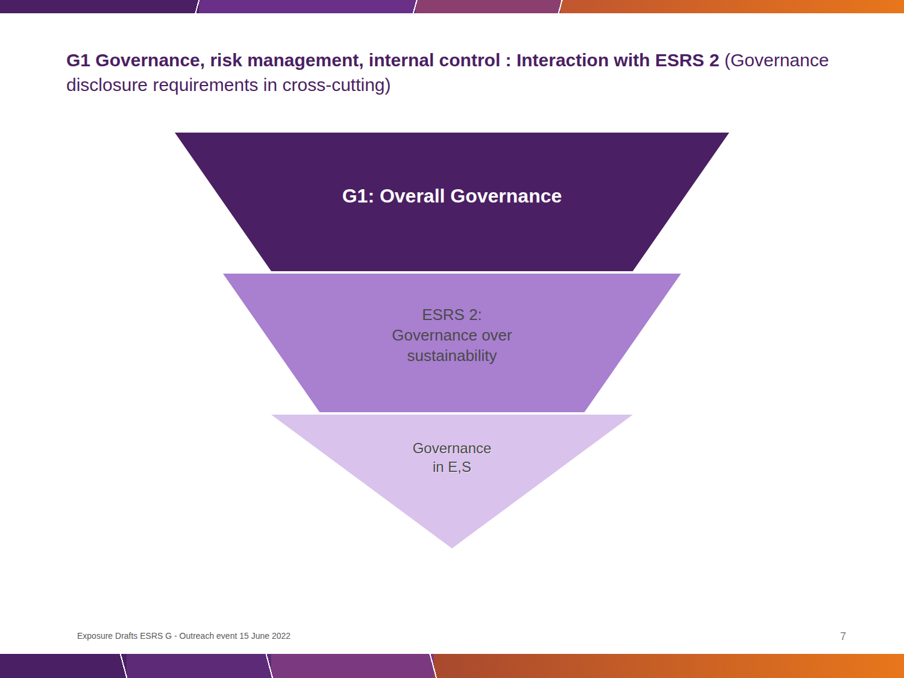G1 Governance, risk management, internal control : Interaction with ESRS 2 (Governance disclosure requirements in cross-cutting)
G1: Overall Governance
ESRS 2:
Governance over
sustainability
Governance
in E,S
Exposure Drafts ESRS G - Outreach event 15 June 2022
7